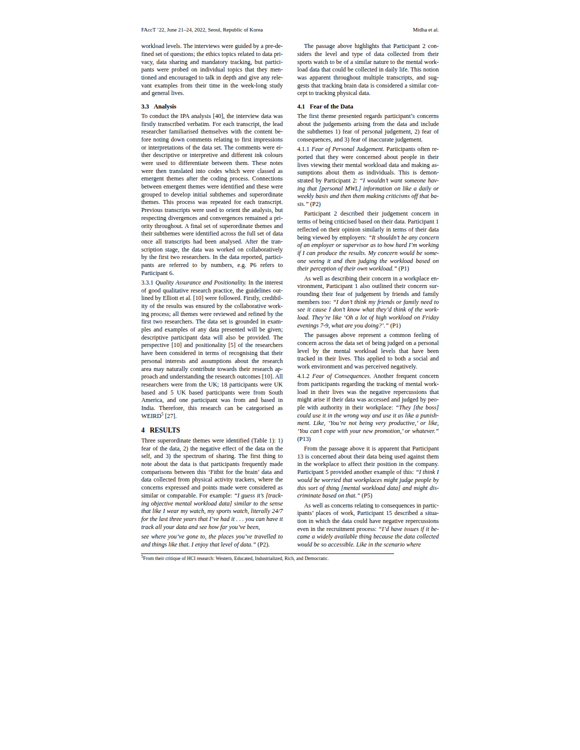FAccT ’22, June 21–24, 2022, Seoul, Republic of Korea
Midha et al.
workload levels. The interviews were guided by a pre-defined set of questions; the ethics topics related to data privacy, data sharing and mandatory tracking, but participants were probed on individual topics that they mentioned and encouraged to talk in depth and give any relevant examples from their time in the week-long study and general lives.
3.3 Analysis
To conduct the IPA analysis [40], the interview data was firstly transcribed verbatim. For each transcript, the lead researcher familiarised themselves with the content before noting down comments relating to first impressions or interpretations of the data set. The comments were either descriptive or interpretive and different ink colours were used to differentiate between them. These notes were then translated into codes which were classed as emergent themes after the coding process. Connections between emergent themes were identified and these were grouped to develop initial subthemes and superordinate themes. This process was repeated for each transcript. Previous transcripts were used to orient the analysis, but respecting divergences and convergences remained a priority throughout. A final set of superordinate themes and their subthemes were identified across the full set of data once all transcripts had been analysed. After the transcription stage, the data was worked on collaboratively by the first two researchers. In the data reported, participants are referred to by numbers, e.g. P6 refers to Participant 6.
3.3.1 Quality Assurance and Positionality. In the interest of good qualitative research practice, the guidelines outlined by Elliott et al. [10] were followed. Firstly, credibility of the results was ensured by the collaborative working process; all themes were reviewed and refined by the first two researchers. The data set is grounded in examples and examples of any data presented will be given; descriptive participant data will also be provided. The perspective [10] and positionality [5] of the researchers have been considered in terms of recognising that their personal interests and assumptions about the research area may naturally contribute towards their research approach and understanding the research outcomes [10]. All researchers were from the UK; 18 participants were UK based and 5 UK based participants were from South America, and one participant was from and based in India. Therefore, this research can be categorised as WEIRD5 [27].
4 RESULTS
Three superordinate themes were identified (Table 1): 1) fear of the data, 2) the negative effect of the data on the self, and 3) the spectrum of sharing. The first thing to note about the data is that participants frequently made comparisons between this ‘Fitbit for the brain’ data and data collected from physical activity trackers, where the concerns expressed and points made were considered as similar or comparable. For example: “I guess it’s [tracking objective mental workload data] similar to the sense that like I wear my watch, my sports watch, literally 24/7 for the last three years that I’ve had it . . . you can have it track all your data and see how far you’ve been,
see where you’ve gone to, the places you’ve travelled to and things like that. I enjoy that level of data.” (P2).
The passage above highlights that Participant 2 considers the level and type of data collected from their sports watch to be of a similar nature to the mental workload data that could be collected in daily life. This notion was apparent throughout multiple transcripts, and suggests that tracking brain data is considered a similar concept to tracking physical data.
4.1 Fear of the Data
The first theme presented regards participant’s concerns about the judgements arising from the data and include the subthemes 1) fear of personal judgement, 2) fear of consequences, and 3) fear of inaccurate judgement.
4.1.1 Fear of Personal Judgement. Participants often reported that they were concerned about people in their lives viewing their mental workload data and making assumptions about them as individuals. This is demonstrated by Participant 2: “I wouldn’t want someone having that [personal MWL] information on like a daily or weekly basis and then them making criticisms off that basis.” (P2)
Participant 2 described their judgement concern in terms of being criticised based on their data. Participant 1 reflected on their opinion similarly in terms of their data being viewed by employers: “It shouldn’t be any concern of an employer or supervisor as to how hard I’m working if I can produce the results. My concern would be someone seeing it and then judging the workload based on their perception of their own workload.” (P1)
As well as describing their concern in a workplace environment, Participant 1 also outlined their concern surrounding their fear of judgement by friends and family members too: “I don’t think my friends or family need to see it cause I don’t know what they’d think of the workload. They’re like ‘Oh a lot of high workload on Friday evenings 7-9, what are you doing?’.” (P1)
The passages above represent a common feeling of concern across the data set of being judged on a personal level by the mental workload levels that have been tracked in their lives. This applied to both a social and work environment and was perceived negatively.
4.1.2 Fear of Consequences. Another frequent concern from participants regarding the tracking of mental workload in their lives was the negative repercussions that might arise if their data was accessed and judged by people with authority in their workplace: “They [the boss] could use it in the wrong way and use it as like a punishment. Like, ‘You’re not being very productive,’ or like, ‘You can’t cope with your new promotion,’ or whatever.” (P13)
From the passage above it is apparent that Participant 13 is concerned about their data being used against them in the workplace to affect their position in the company. Participant 5 provided another example of this: “I think I would be worried that workplaces might judge people by this sort of thing [mental workload data] and might discriminate based on that.” (P5)
As well as concerns relating to consequences in participants’ places of work, Participant 15 described a situation in which the data could have negative repercussions even in the recruitment process: “I’d have issues if it became a widely available thing because the data collected would be so accessible. Like in the scenario where
5From their critique of HCI research: Western, Educated, Industrialized, Rich, and Democratic.